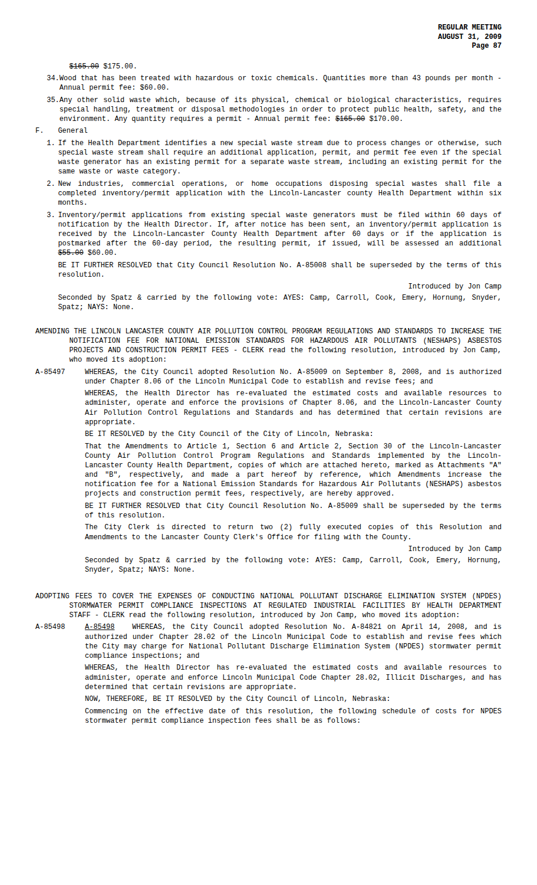REGULAR MEETING
AUGUST 31, 2009
Page 87
$165.00 $175.00.
34.
Wood that has been treated with hazardous or toxic chemicals. Quantities more than 43 pounds per month - Annual permit fee: $60.00.
35.
Any other solid waste which, because of its physical, chemical or biological characteristics, requires special handling, treatment or disposal methodologies in order to protect public health, safety, and the environment. Any quantity requires a permit - Annual permit fee: $165.00 $170.00.
F.
General
1.
If the Health Department identifies a new special waste stream due to process changes or otherwise, such special waste stream shall require an additional application, permit, and permit fee even if the special waste generator has an existing permit for a separate waste stream, including an existing permit for the same waste or waste category.
2.
New industries, commercial operations, or home occupations disposing special wastes shall file a completed inventory/permit application with the Lincoln-Lancaster county Health Department within six months.
3.
Inventory/permit applications from existing special waste generators must be filed within 60 days of notification by the Health Director. If, after notice has been sent, an inventory/permit application is received by the Lincoln-Lancaster County Health Department after 60 days or if the application is postmarked after the 60-day period, the resulting permit, if issued, will be assessed an additional $55.00 $60.00.
BE IT FURTHER RESOLVED that City Council Resolution No. A-85008 shall be superseded by the terms of this resolution.
Introduced by Jon Camp
Seconded by Spatz & carried by the following vote: AYES: Camp, Carroll, Cook, Emery, Hornung, Snyder, Spatz; NAYS: None.
AMENDING THE LINCOLN LANCASTER COUNTY AIR POLLUTION CONTROL PROGRAM REGULATIONS AND STANDARDS TO INCREASE THE NOTIFICATION FEE FOR NATIONAL EMISSION STANDARDS FOR HAZARDOUS AIR POLLUTANTS (NESHAPS) ASBESTOS PROJECTS AND CONSTRUCTION PERMIT FEES - CLERK read the following resolution, introduced by Jon Camp, who moved its adoption:
A-85497
WHEREAS, the City Council adopted Resolution No. A-85009 on September 8, 2008, and is authorized under Chapter 8.06 of the Lincoln Municipal Code to establish and revise fees; and
WHEREAS, the Health Director has re-evaluated the estimated costs and available resources to administer, operate and enforce the provisions of Chapter 8.06, and the Lincoln-Lancaster County Air Pollution Control Regulations and Standards and has determined that certain revisions are appropriate.
BE IT RESOLVED by the City Council of the City of Lincoln, Nebraska:
That the Amendments to Article 1, Section 6 and Article 2, Section 30 of the Lincoln-Lancaster County Air Pollution Control Program Regulations and Standards implemented by the Lincoln-Lancaster County Health Department, copies of which are attached hereto, marked as Attachments "A" and "B", respectively, and made a part hereof by reference, which Amendments increase the notification fee for a National Emission Standards for Hazardous Air Pollutants (NESHAPS) asbestos projects and construction permit fees, respectively, are hereby approved.
BE IT FURTHER RESOLVED that City Council Resolution No. A-85009 shall be superseded by the terms of this resolution.
The City Clerk is directed to return two (2) fully executed copies of this Resolution and Amendments to the Lancaster County Clerk's Office for filing with the County.
Introduced by Jon Camp
Seconded by Spatz & carried by the following vote: AYES: Camp, Carroll, Cook, Emery, Hornung, Snyder, Spatz; NAYS: None.
ADOPTING FEES TO COVER THE EXPENSES OF CONDUCTING NATIONAL POLLUTANT DISCHARGE ELIMINATION SYSTEM (NPDES) STORMWATER PERMIT COMPLIANCE INSPECTIONS AT REGULATED INDUSTRIAL FACILITIES BY HEALTH DEPARTMENT STAFF - CLERK read the following resolution, introduced by Jon Camp, who moved its adoption:
A-85498
A-85498 WHEREAS, the City Council adopted Resolution No. A-84821 on April 14, 2008, and is authorized under Chapter 28.02 of the Lincoln Municipal Code to establish and revise fees which the City may charge for National Pollutant Discharge Elimination System (NPDES) stormwater permit compliance inspections; and
WHEREAS, the Health Director has re-evaluated the estimated costs and available resources to administer, operate and enforce Lincoln Municipal Code Chapter 28.02, Illicit Discharges, and has determined that certain revisions are appropriate.
NOW, THEREFORE, BE IT RESOLVED by the City Council of Lincoln, Nebraska:
Commencing on the effective date of this resolution, the following schedule of costs for NPDES stormwater permit compliance inspection fees shall be as follows: